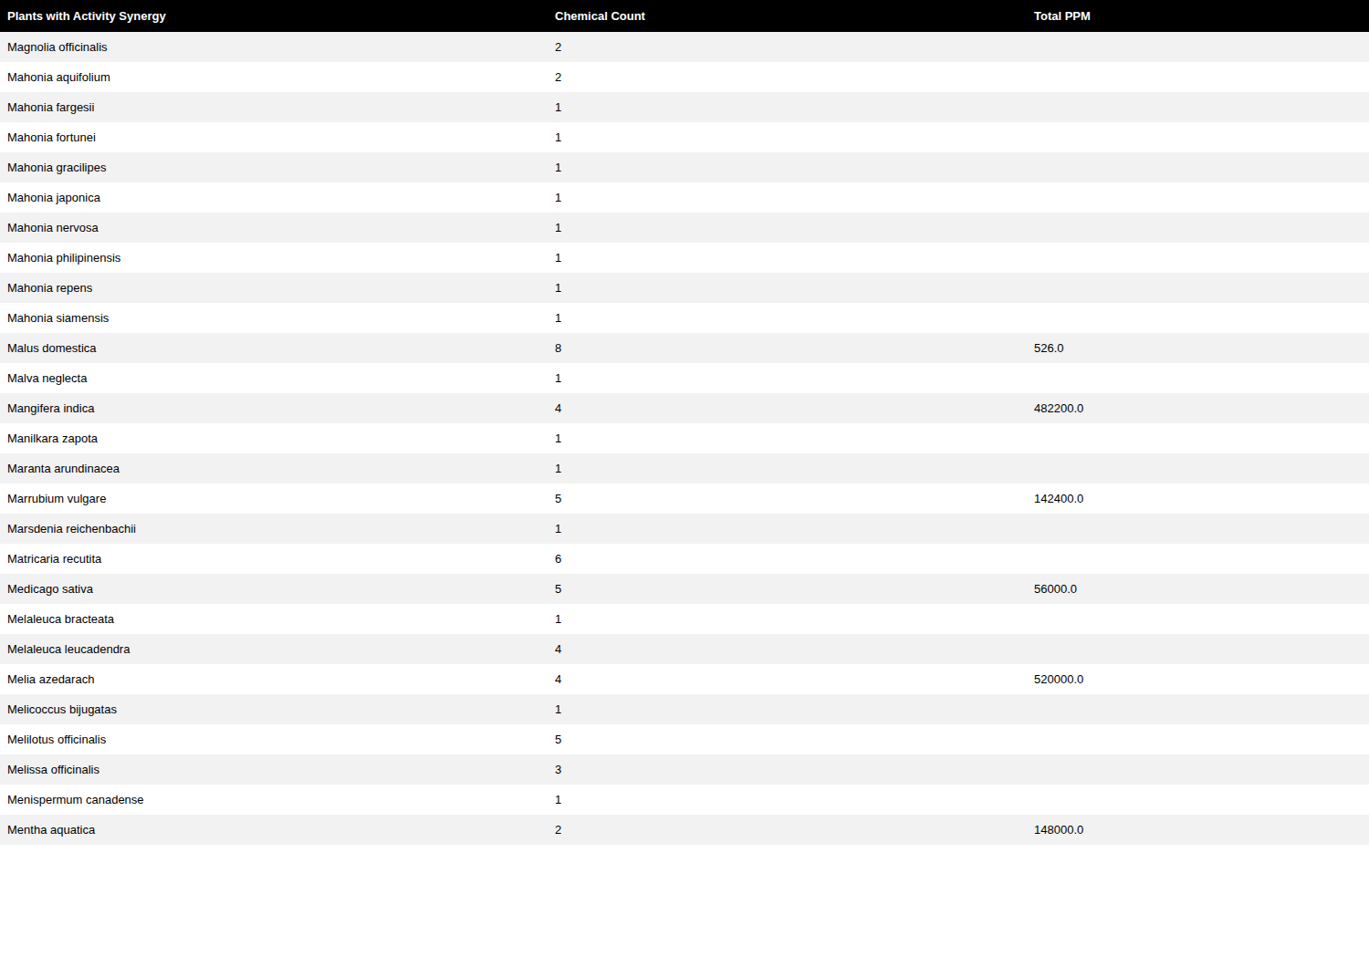| Plants with Activity Synergy | Chemical Count | Total PPM |
| --- | --- | --- |
| Magnolia officinalis | 2 | |
| Mahonia aquifolium | 2 | |
| Mahonia fargesii | 1 | |
| Mahonia fortunei | 1 | |
| Mahonia gracilipes | 1 | |
| Mahonia japonica | 1 | |
| Mahonia nervosa | 1 | |
| Mahonia philipinensis | 1 | |
| Mahonia repens | 1 | |
| Mahonia siamensis | 1 | |
| Malus domestica | 8 | 526.0 |
| Malva neglecta | 1 | |
| Mangifera indica | 4 | 482200.0 |
| Manilkara zapota | 1 | |
| Maranta arundinacea | 1 | |
| Marrubium vulgare | 5 | 142400.0 |
| Marsdenia reichenbachii | 1 | |
| Matricaria recutita | 6 | |
| Medicago sativa | 5 | 56000.0 |
| Melaleuca bracteata | 1 | |
| Melaleuca leucadendra | 4 | |
| Melia azedarach | 4 | 520000.0 |
| Melicoccus bijugatas | 1 | |
| Melilotus officinalis | 5 | |
| Melissa officinalis | 3 | |
| Menispermum canadense | 1 | |
| Mentha aquatica | 2 | 148000.0 |